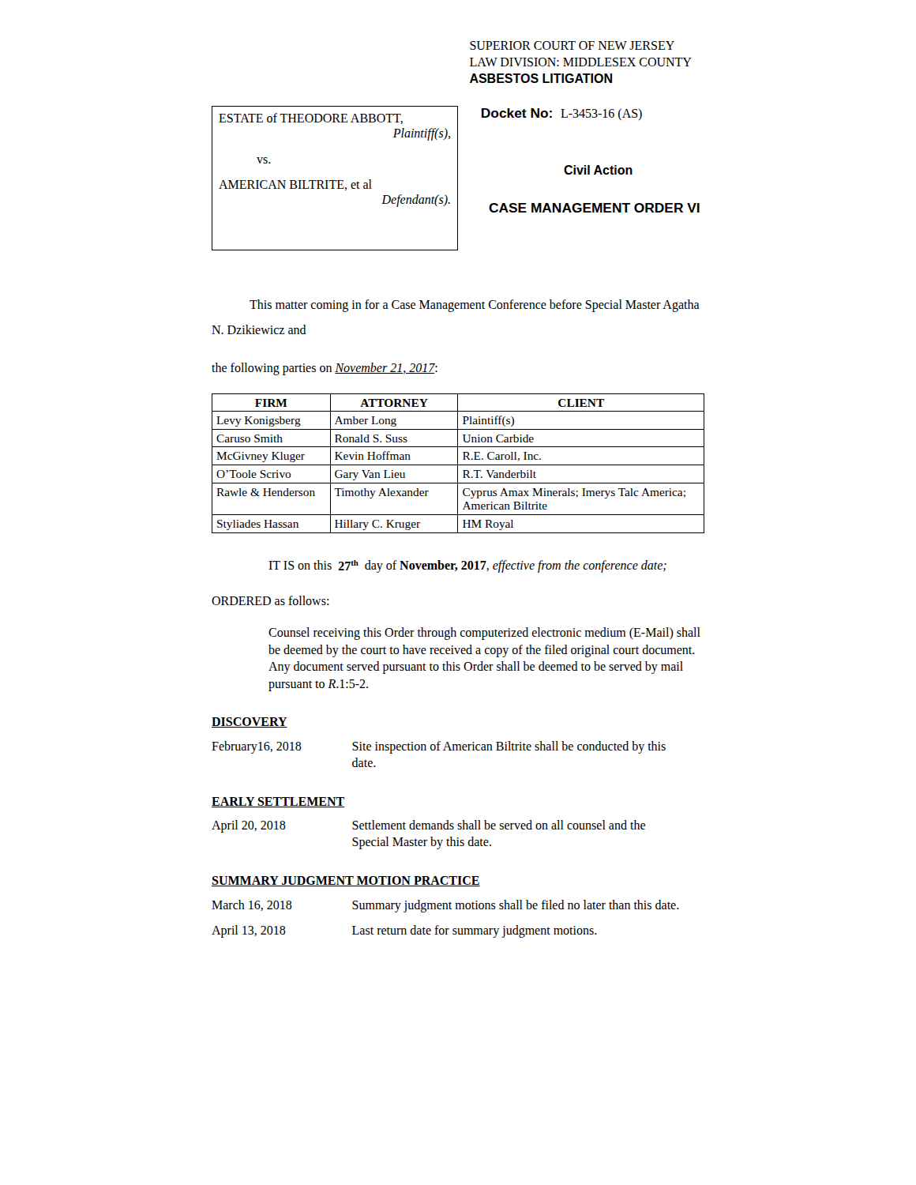SUPERIOR COURT OF NEW JERSEY
LAW DIVISION: MIDDLESEX COUNTY
ASBESTOS LITIGATION
ESTATE of THEODORE ABBOTT,
Plaintiff(s),
vs.
AMERICAN BILTRITE, et al
Defendant(s).
Docket No: L-3453-16 (AS)
Civil Action
CASE MANAGEMENT ORDER VI
This matter coming in for a Case Management Conference before Special Master Agatha N. Dzikiewicz and
the following parties on November 21, 2017:
| FIRM | ATTORNEY | CLIENT |
| --- | --- | --- |
| Levy Konigsberg | Amber Long | Plaintiff(s) |
| Caruso Smith | Ronald S. Suss | Union Carbide |
| McGivney Kluger | Kevin Hoffman | R.E. Caroll, Inc. |
| O’Toole Scrivo | Gary Van Lieu | R.T. Vanderbilt |
| Rawle & Henderson | Timothy Alexander | Cyprus Amax Minerals; Imerys Talc America; American Biltrite |
| Styliades Hassan | Hillary C. Kruger | HM Royal |
IT IS on this 27th day of November, 2017, effective from the conference date;
ORDERED as follows:
Counsel receiving this Order through computerized electronic medium (E-Mail) shall be deemed by the court to have received a copy of the filed original court document. Any document served pursuant to this Order shall be deemed to be served by mail pursuant to R.1:5-2.
DISCOVERY
February16, 2018 Site inspection of American Biltrite shall be conducted by this date.
EARLY SETTLEMENT
April 20, 2018 Settlement demands shall be served on all counsel and the Special Master by this date.
SUMMARY JUDGMENT MOTION PRACTICE
March 16, 2018 Summary judgment motions shall be filed no later than this date.
April 13, 2018 Last return date for summary judgment motions.